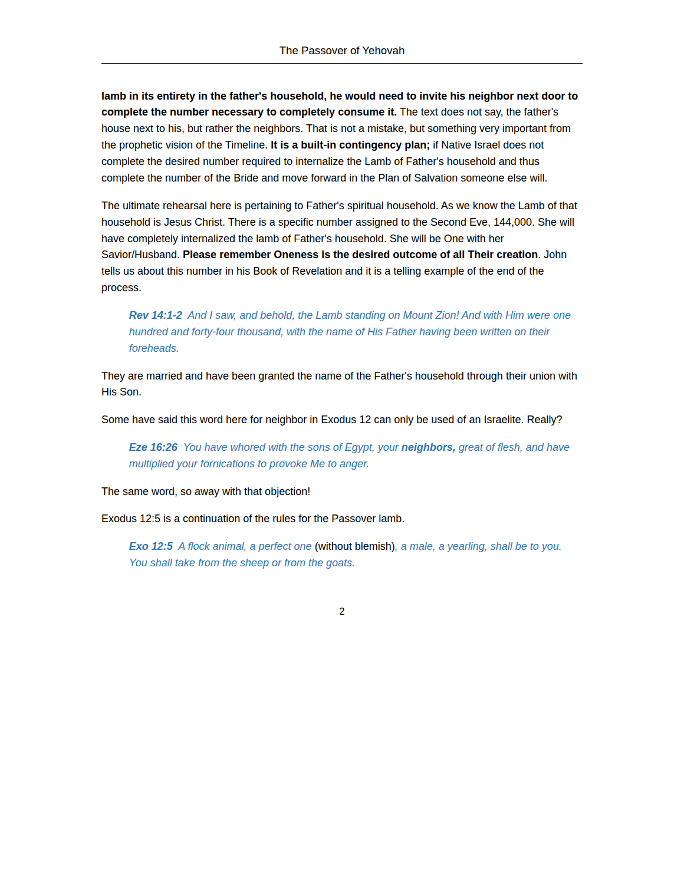The Passover of Yehovah
lamb in its entirety in the father's household, he would need to invite his neighbor next door to complete the number necessary to completely consume it. The text does not say, the father's house next to his, but rather the neighbors. That is not a mistake, but something very important from the prophetic vision of the Timeline. It is a built-in contingency plan; if Native Israel does not complete the desired number required to internalize the Lamb of Father's household and thus complete the number of the Bride and move forward in the Plan of Salvation someone else will.
The ultimate rehearsal here is pertaining to Father's spiritual household. As we know the Lamb of that household is Jesus Christ. There is a specific number assigned to the Second Eve, 144,000. She will have completely internalized the lamb of Father's household. She will be One with her Savior/Husband. Please remember Oneness is the desired outcome of all Their creation. John tells us about this number in his Book of Revelation and it is a telling example of the end of the process.
Rev 14:1-2 And I saw, and behold, the Lamb standing on Mount Zion! And with Him were one hundred and forty-four thousand, with the name of His Father having been written on their foreheads.
They are married and have been granted the name of the Father's household through their union with His Son.
Some have said this word here for neighbor in Exodus 12 can only be used of an Israelite. Really?
Eze 16:26 You have whored with the sons of Egypt, your neighbors, great of flesh, and have multiplied your fornications to provoke Me to anger.
The same word, so away with that objection!
Exodus 12:5 is a continuation of the rules for the Passover lamb.
Exo 12:5 A flock animal, a perfect one (without blemish), a male, a yearling, shall be to you. You shall take from the sheep or from the goats.
2